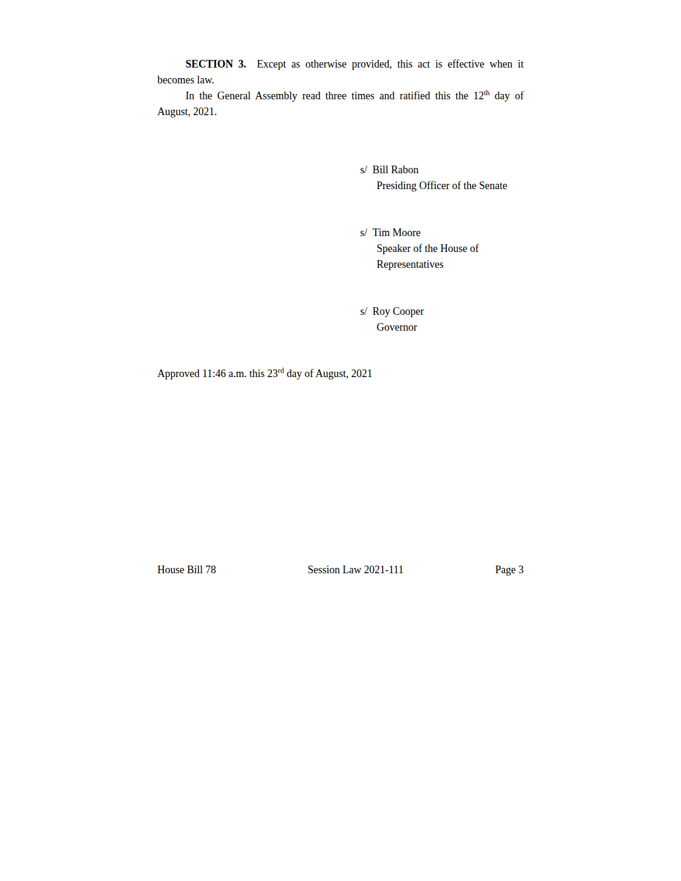SECTION 3. Except as otherwise provided, this act is effective when it becomes law.
In the General Assembly read three times and ratified this the 12th day of August, 2021.
s/ Bill Rabon
Presiding Officer of the Senate
s/ Tim Moore
Speaker of the House of Representatives
s/ Roy Cooper
Governor
Approved 11:46 a.m. this 23rd day of August, 2021
House Bill 78
Session Law 2021-111
Page 3